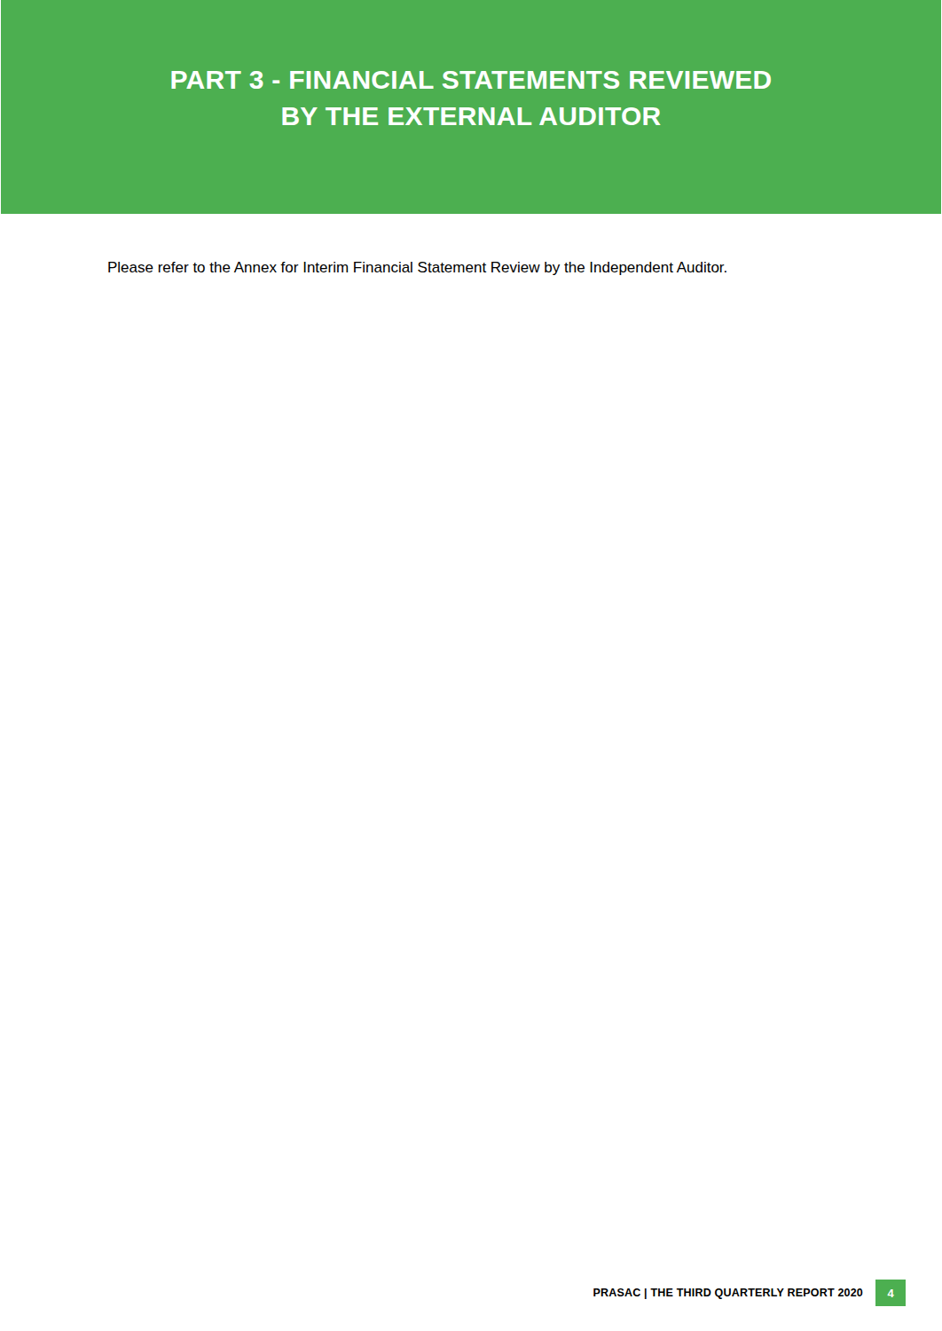PART 3 - FINANCIAL STATEMENTS REVIEWED
BY THE EXTERNAL AUDITOR
Please refer to the Annex for Interim Financial Statement Review by the Independent Auditor.
PRASAC | THE THIRD QUARTERLY REPORT 2020
4